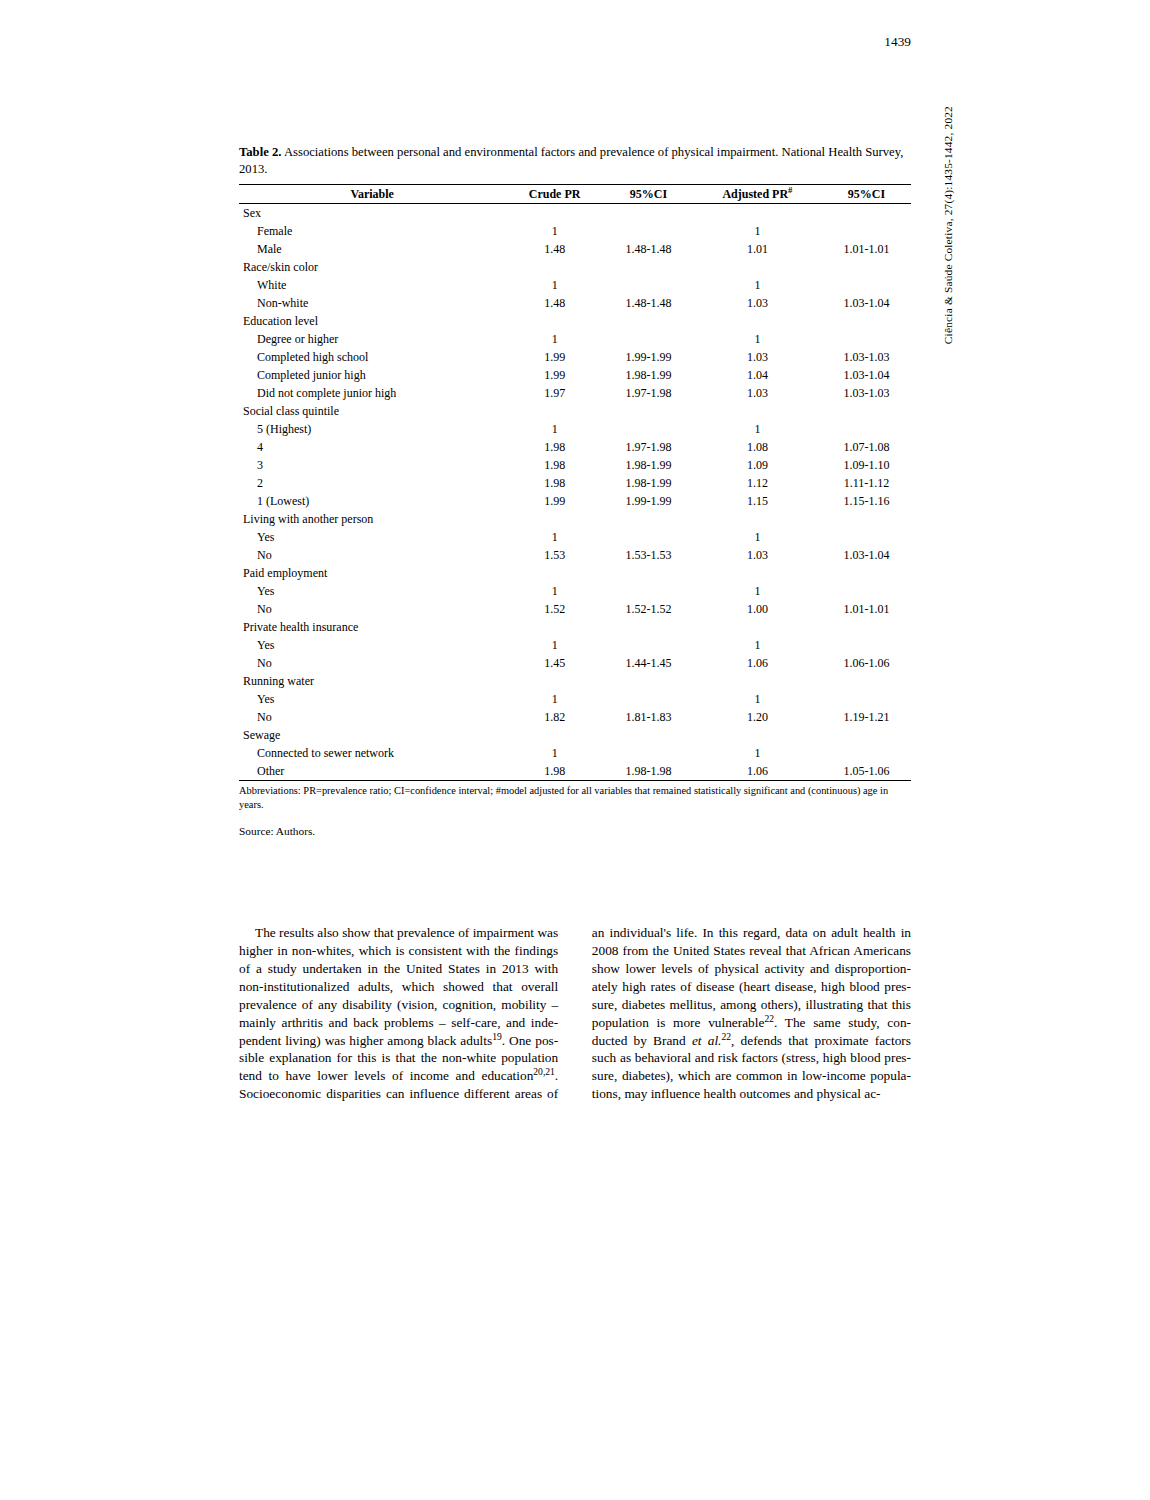1439
Ciência & Saúde Coletiva, 27(4):1435-1442, 2022
Table 2. Associations between personal and environmental factors and prevalence of physical impairment. National Health Survey, 2013.
| Variable | Crude PR | 95%CI | Adjusted PR # | 95%CI |
| --- | --- | --- | --- | --- |
| Sex | | | | |
| Female | 1 | | 1 | |
| Male | 1.48 | 1.48-1.48 | 1.01 | 1.01-1.01 |
| Race/skin color | | | | |
| White | 1 | | 1 | |
| Non-white | 1.48 | 1.48-1.48 | 1.03 | 1.03-1.04 |
| Education level | | | | |
| Degree or higher | 1 | | 1 | |
| Completed high school | 1.99 | 1.99-1.99 | 1.03 | 1.03-1.03 |
| Completed junior high | 1.99 | 1.98-1.99 | 1.04 | 1.03-1.04 |
| Did not complete junior high | 1.97 | 1.97-1.98 | 1.03 | 1.03-1.03 |
| Social class quintile | | | | |
| 5 (Highest) | 1 | | 1 | |
| 4 | 1.98 | 1.97-1.98 | 1.08 | 1.07-1.08 |
| 3 | 1.98 | 1.98-1.99 | 1.09 | 1.09-1.10 |
| 2 | 1.98 | 1.98-1.99 | 1.12 | 1.11-1.12 |
| 1 (Lowest) | 1.99 | 1.99-1.99 | 1.15 | 1.15-1.16 |
| Living with another person | | | | |
| Yes | 1 | | 1 | |
| No | 1.53 | 1.53-1.53 | 1.03 | 1.03-1.04 |
| Paid employment | | | | |
| Yes | 1 | | 1 | |
| No | 1.52 | 1.52-1.52 | 1.00 | 1.01-1.01 |
| Private health insurance | | | | |
| Yes | 1 | | 1 | |
| No | 1.45 | 1.44-1.45 | 1.06 | 1.06-1.06 |
| Running water | | | | |
| Yes | 1 | | 1 | |
| No | 1.82 | 1.81-1.83 | 1.20 | 1.19-1.21 |
| Sewage | | | | |
| Connected to sewer network | 1 | | 1 | |
| Other | 1.98 | 1.98-1.98 | 1.06 | 1.05-1.06 |
Abbreviations: PR=prevalence ratio; CI=confidence interval; #model adjusted for all variables that remained statistically significant and (continuous) age in years.
Source: Authors.
The results also show that prevalence of impairment was higher in non-whites, which is consistent with the findings of a study undertaken in the United States in 2013 with non-institutionalized adults, which showed that overall prevalence of any disability (vision, cognition, mobility – mainly arthritis and back problems – self-care, and independent living) was higher among black adults19. One possible explanation for this is that the non-white population tend to have lower levels of income and education20,21. Socioeconomic disparities can influence different areas of an individual's life. In this regard, data on adult health in 2008 from the United States reveal that African Americans show lower levels of physical activity and disproportionately high rates of disease (heart disease, high blood pressure, diabetes mellitus, among others), illustrating that this population is more vulnerable22. The same study, conducted by Brand et al.22, defends that proximate factors such as behavioral and risk factors (stress, high blood pressure, diabetes), which are common in low-income populations, may influence health outcomes and physical ac-